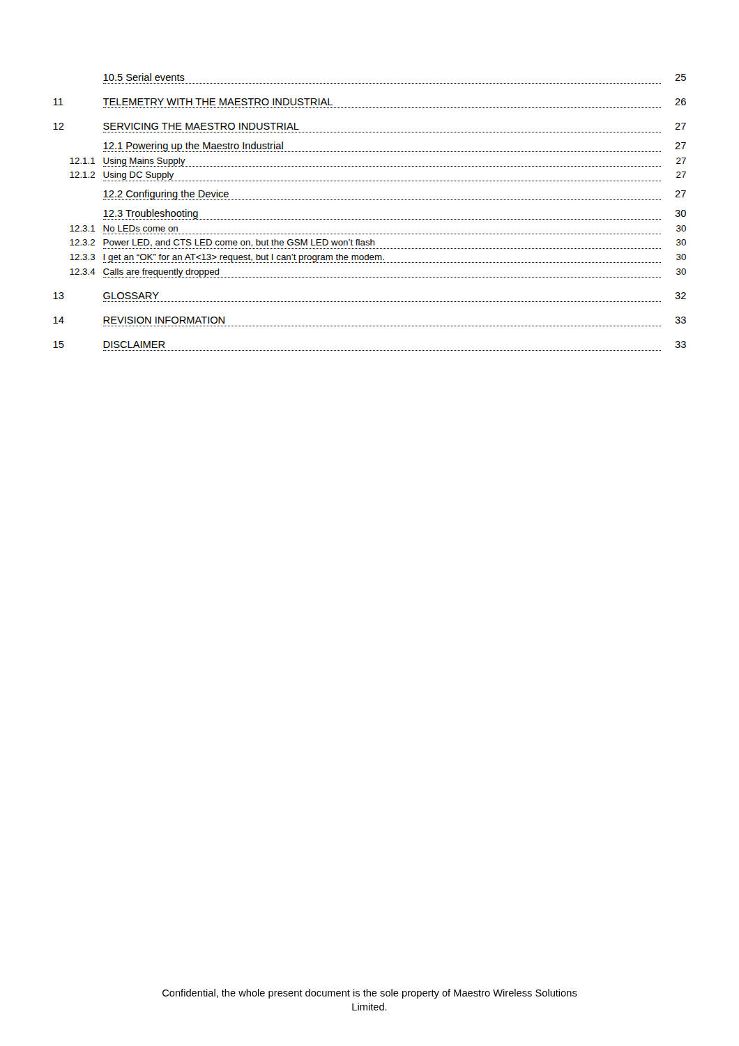| | 10.5 Serial events | 25 |
| 11 | TELEMETRY WITH THE MAESTRO INDUSTRIAL | 26 |
| 12 | SERVICING THE MAESTRO INDUSTRIAL | 27 |
| | 12.1 Powering up the Maestro Industrial | 27 |
| 12.1.1 | Using Mains Supply | 27 |
| 12.1.2 | Using DC Supply | 27 |
| | 12.2 Configuring the Device | 27 |
| | 12.3 Troubleshooting | 30 |
| 12.3.1 | No LEDs come on | 30 |
| 12.3.2 | Power LED, and CTS LED come on, but the GSM LED won’t flash | 30 |
| 12.3.3 | I get an “OK” for an AT<13> request, but I can’t program the modem. | 30 |
| 12.3.4 | Calls are frequently dropped | 30 |
| 13 | GLOSSARY | 32 |
| 14 | REVISION INFORMATION | 33 |
| 15 | DISCLAIMER | 33 |
Confidential, the whole present document is the sole property of Maestro Wireless Solutions
Limited.